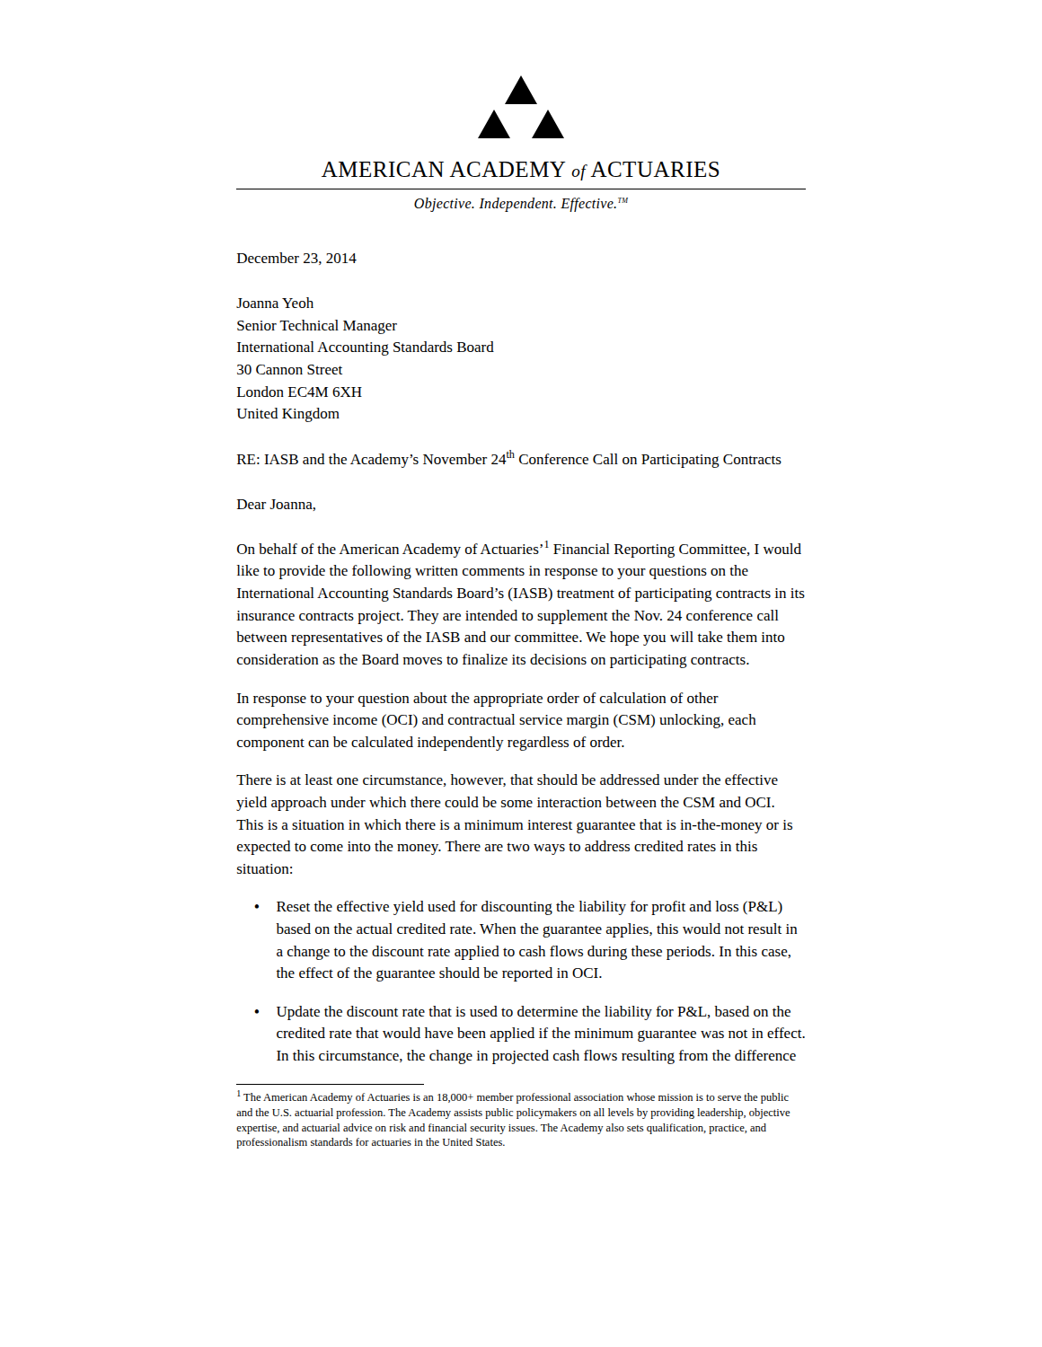AMERICAN ACADEMY of ACTUARIES
Objective. Independent. Effective.TM
December 23, 2014
Joanna Yeoh
Senior Technical Manager
International Accounting Standards Board
30 Cannon Street
London EC4M 6XH
United Kingdom
RE: IASB and the Academy’s November 24th Conference Call on Participating Contracts
Dear Joanna,
On behalf of the American Academy of Actuaries’1 Financial Reporting Committee, I would like to provide the following written comments in response to your questions on the International Accounting Standards Board’s (IASB) treatment of participating contracts in its insurance contracts project. They are intended to supplement the Nov. 24 conference call between representatives of the IASB and our committee. We hope you will take them into consideration as the Board moves to finalize its decisions on participating contracts.
In response to your question about the appropriate order of calculation of other comprehensive income (OCI) and contractual service margin (CSM) unlocking, each component can be calculated independently regardless of order.
There is at least one circumstance, however, that should be addressed under the effective yield approach under which there could be some interaction between the CSM and OCI. This is a situation in which there is a minimum interest guarantee that is in-the-money or is expected to come into the money. There are two ways to address credited rates in this situation:
Reset the effective yield used for discounting the liability for profit and loss (P&L) based on the actual credited rate. When the guarantee applies, this would not result in a change to the discount rate applied to cash flows during these periods. In this case, the effect of the guarantee should be reported in OCI.
Update the discount rate that is used to determine the liability for P&L, based on the credited rate that would have been applied if the minimum guarantee was not in effect. In this circumstance, the change in projected cash flows resulting from the difference
1 The American Academy of Actuaries is an 18,000+ member professional association whose mission is to serve the public and the U.S. actuarial profession. The Academy assists public policymakers on all levels by providing leadership, objective expertise, and actuarial advice on risk and financial security issues. The Academy also sets qualification, practice, and professionalism standards for actuaries in the United States.